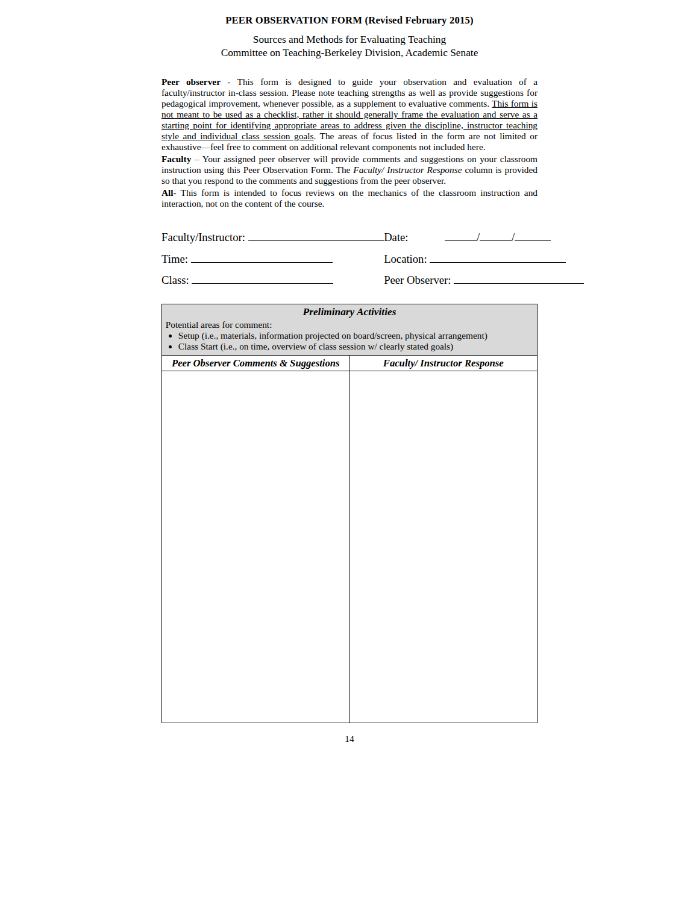PEER OBSERVATION FORM (Revised February 2015)
Sources and Methods for Evaluating Teaching
Committee on Teaching-Berkeley Division, Academic Senate
Peer observer - This form is designed to guide your observation and evaluation of a faculty/instructor in-class session. Please note teaching strengths as well as provide suggestions for pedagogical improvement, whenever possible, as a supplement to evaluative comments. This form is not meant to be used as a checklist, rather it should generally frame the evaluation and serve as a starting point for identifying appropriate areas to address given the discipline, instructor teaching style and individual class session goals. The areas of focus listed in the form are not limited or exhaustive—feel free to comment on additional relevant components not included here.
Faculty – Your assigned peer observer will provide comments and suggestions on your classroom instruction using this Peer Observation Form. The Faculty/ Instructor Response column is provided so that you respond to the comments and suggestions from the peer observer.
All- This form is intended to focus reviews on the mechanics of the classroom instruction and interaction, not on the content of the course.
| Faculty/Instructor: | Date: / / |
| Time: | Location: |
| Class: | Peer Observer: |
| Preliminary Activities Potential areas for comment: Setup (i.e., materials, information projected on board/screen, physical arrangement) Class Start (i.e., on time, overview of class session w/ clearly stated goals) |
| Peer Observer Comments & Suggestions | Faculty/ Instructor Response |
14